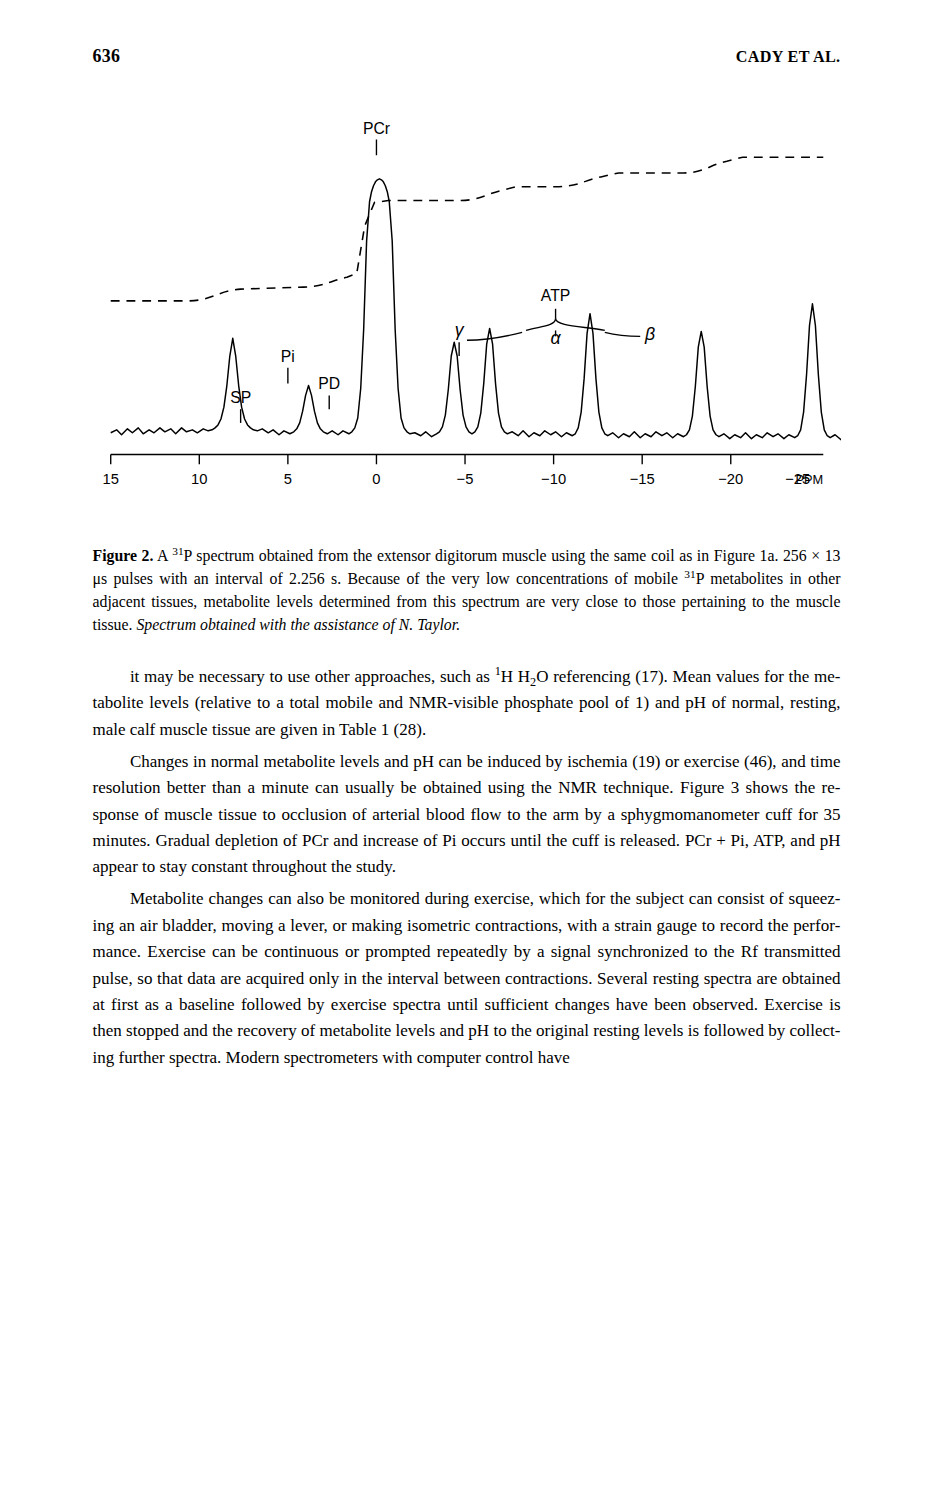636 CADY ET AL.
Figure 2 spectrum Phosphorus-31 spectrum with labelled peaks: SP, Pi, PD, PCr, ATP gamma, alpha, beta; dashed integral curve above; horizontal ppm axis from 15 to −25. 15 10 5 0 −5 −10 −15 −20 −25 PPM PCr Pi PD SP ATP γ α β
Figure 2. A 31P spectrum obtained from the extensor digitorum muscle using the same coil as in Figure 1a. 256 × 13 μs pulses with an interval of 2.256 s. Because of the very low concentrations of mobile 31P metabolites in other adjacent tissues, metabolite levels determined from this spectrum are very close to those pertaining to the muscle tissue. Spectrum obtained with the assistance of N. Taylor.
it may be necessary to use other approaches, such as 1H H2O referencing (17). Mean values for the metabolite levels (relative to a total mobile and NMR-visible phosphate pool of 1) and pH of normal, resting, male calf muscle tissue are given in Table 1 (28).
Changes in normal metabolite levels and pH can be induced by ischemia (19) or exercise (46), and time resolution better than a minute can usually be obtained using the NMR technique. Figure 3 shows the response of muscle tissue to occlusion of arterial blood flow to the arm by a sphygmomanometer cuff for 35 minutes. Gradual depletion of PCr and increase of Pi occurs until the cuff is released. PCr + Pi, ATP, and pH appear to stay constant throughout the study.
Metabolite changes can also be monitored during exercise, which for the subject can consist of squeezing an air bladder, moving a lever, or making isometric contractions, with a strain gauge to record the performance. Exercise can be continuous or prompted repeatedly by a signal synchronized to the Rf transmitted pulse, so that data are acquired only in the interval between contractions. Several resting spectra are obtained at first as a baseline followed by exercise spectra until sufficient changes have been observed. Exercise is then stopped and the recovery of metabolite levels and pH to the original resting levels is followed by collecting further spectra. Modern spectrometers with computer control have